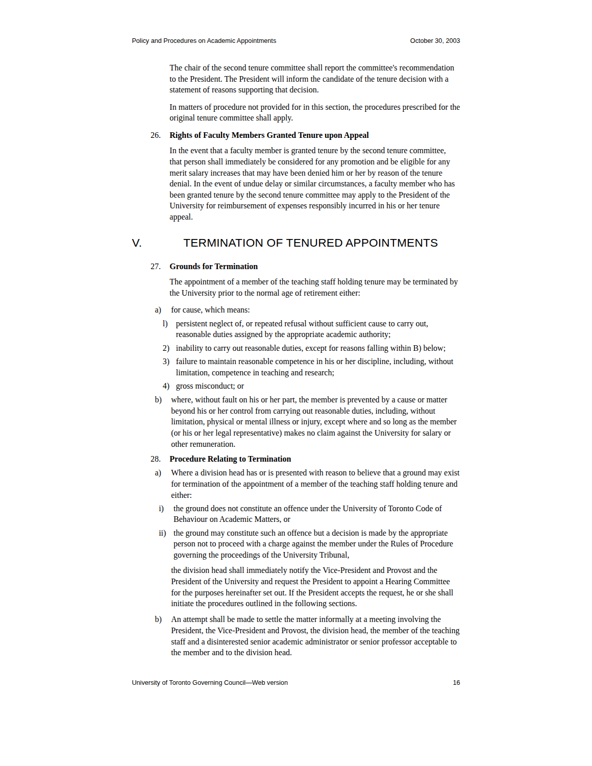Policy and Procedures on Academic Appointments
October 30, 2003
The chair of the second tenure committee shall report the committee's recommendation to the President. The President will inform the candidate of the tenure decision with a statement of reasons supporting that decision.
In matters of procedure not provided for in this section, the procedures prescribed for the original tenure committee shall apply.
26.
Rights of Faculty Members Granted Tenure upon Appeal
In the event that a faculty member is granted tenure by the second tenure committee, that person shall immediately be considered for any promotion and be eligible for any merit salary increases that may have been denied him or her by reason of the tenure denial. In the event of undue delay or similar circumstances, a faculty member who has been granted tenure by the second tenure committee may apply to the President of the University for reimbursement of expenses responsibly incurred in his or her tenure appeal.
V. TERMINATION OF TENURED APPOINTMENTS
27.
Grounds for Termination
The appointment of a member of the teaching staff holding tenure may be terminated by the University prior to the normal age of retirement either:
a)
for cause, which means:
l)
persistent neglect of, or repeated refusal without sufficient cause to carry out, reasonable duties assigned by the appropriate academic authority;
2)
inability to carry out reasonable duties, except for reasons falling within B) below;
3)
failure to maintain reasonable competence in his or her discipline, including, without limitation, competence in teaching and research;
4)
gross misconduct; or
b)
where, without fault on his or her part, the member is prevented by a cause or matter beyond his or her control from carrying out reasonable duties, including, without limitation, physical or mental illness or injury, except where and so long as the member (or his or her legal representative) makes no claim against the University for salary or other remuneration.
28.
Procedure Relating to Termination
a)
Where a division head has or is presented with reason to believe that a ground may exist for termination of the appointment of a member of the teaching staff holding tenure and either:
i)
the ground does not constitute an offence under the University of Toronto Code of Behaviour on Academic Matters, or
ii)
the ground may constitute such an offence but a decision is made by the appropriate person not to proceed with a charge against the member under the Rules of Procedure governing the proceedings of the University Tribunal,
the division head shall immediately notify the Vice-President and Provost and the President of the University and request the President to appoint a Hearing Committee for the purposes hereinafter set out. If the President accepts the request, he or she shall initiate the procedures outlined in the following sections.
b)
An attempt shall be made to settle the matter informally at a meeting involving the President, the Vice-President and Provost, the division head, the member of the teaching staff and a disinterested senior academic administrator or senior professor acceptable to the member and to the division head.
University of Toronto Governing Council—Web version
16